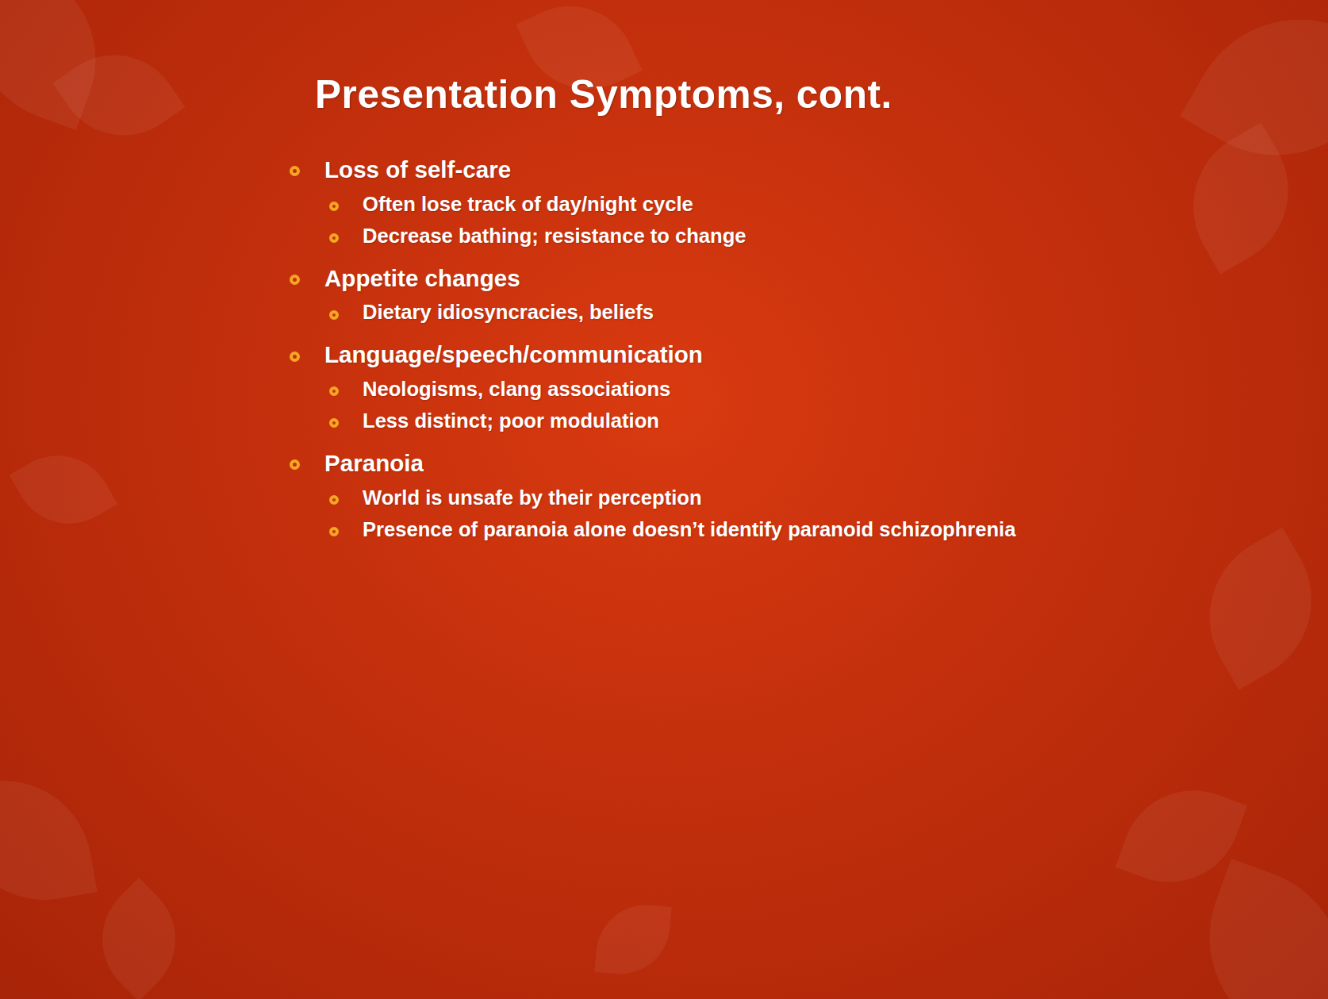Presentation Symptoms, cont.
Loss of self-care
Often lose track of day/night cycle
Decrease bathing; resistance to change
Appetite changes
Dietary idiosyncracies, beliefs
Language/speech/communication
Neologisms, clang associations
Less distinct; poor modulation
Paranoia
World is unsafe by their perception
Presence of paranoia alone doesn’t identify paranoid schizophrenia